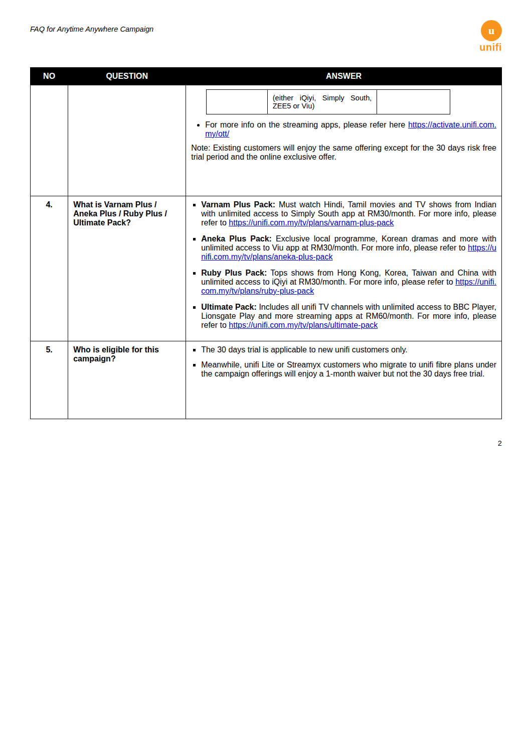FAQ for Anytime Anywhere Campaign
u unifi
| NO | QUESTION | ANSWER |
| --- | --- | --- |
| | | / / (either iQiyi, Simply South, ZEE5 or Viu) / / For more info on the streaming apps, please refer here https://activate.unifi.com.my/ott/ Note: Existing customers will enjoy the same offering except for the 30 days risk free trial period and the online exclusive offer. |
| 4. | What is Varnam Plus / Aneka Plus / Ruby Plus / Ultimate Pack? | Varnam Plus Pack: Must watch Hindi, Tamil movies and TV shows from Indian with unlimited access to Simply South app at RM30/month. For more info, please refer to https://unifi.com.my/tv/plans/varnam-plus-pack Aneka Plus Pack: Exclusive local programme, Korean dramas and more with unlimited access to Viu app at RM30/month. For more info, please refer to https://unifi.com.my/tv/plans/aneka-plus-pack Ruby Plus Pack: Tops shows from Hong Kong, Korea, Taiwan and China with unlimited access to iQiyi at RM30/month. For more info, please refer to https://unifi.com.my/tv/plans/ruby-plus-pack Ultimate Pack: Includes all unifi TV channels with unlimited access to BBC Player, Lionsgate Play and more streaming apps at RM60/month. For more info, please refer to https://unifi.com.my/tv/plans/ultimate-pack |
| 5. | Who is eligible for this campaign? | The 30 days trial is applicable to new unifi customers only. Meanwhile, unifi Lite or Streamyx customers who migrate to unifi fibre plans under the campaign offerings will enjoy a 1-month waiver but not the 30 days free trial. |
2